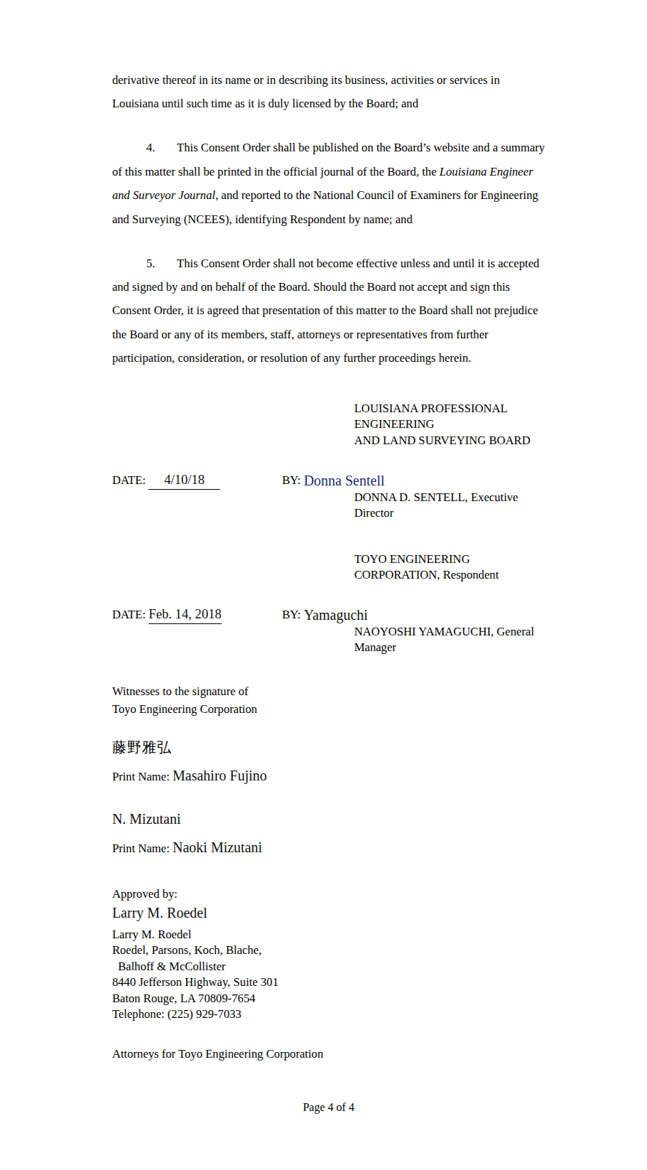derivative thereof in its name or in describing its business, activities or services in Louisiana until such time as it is duly licensed by the Board; and
4. This Consent Order shall be published on the Board’s website and a summary of this matter shall be printed in the official journal of the Board, the Louisiana Engineer and Surveyor Journal, and reported to the National Council of Examiners for Engineering and Surveying (NCEES), identifying Respondent by name; and
5. This Consent Order shall not become effective unless and until it is accepted and signed by and on behalf of the Board. Should the Board not accept and sign this Consent Order, it is agreed that presentation of this matter to the Board shall not prejudice the Board or any of its members, staff, attorneys or representatives from further participation, consideration, or resolution of any further proceedings herein.
LOUISIANA PROFESSIONAL ENGINEERING
AND LAND SURVEYING BOARD
DATE: 4/10/18 BY: Donna Sentell
DONNA D. SENTELL, Executive Director
TOYO ENGINEERING CORPORATION, Respondent
DATE: Feb. 14, 2018 BY: Yamaguchi
NAOYOSHI YAMAGUCHI, General Manager
Witnesses to the signature of
Toyo Engineering Corporation
藤野雅弘
Print Name: Masahiro Fujino
N. Mizutani
Print Name: Naoki Mizutani
Approved by:
Larry M. Roedel
Larry M. Roedel
Roedel, Parsons, Koch, Blache,
Balhoff & McCollister
8440 Jefferson Highway, Suite 301
Baton Rouge, LA 70809-7654
Telephone: (225) 929-7033
Attorneys for Toyo Engineering Corporation
Page 4 of 4